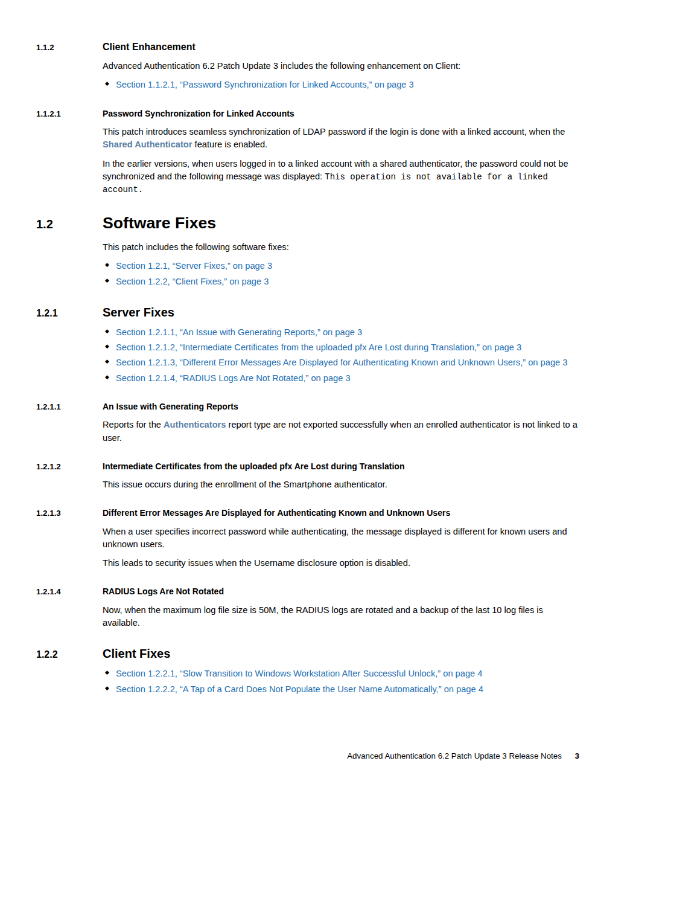1.1.2
Client Enhancement
Advanced Authentication 6.2 Patch Update 3 includes the following enhancement on Client:
Section 1.1.2.1, “Password Synchronization for Linked Accounts,” on page 3
1.1.2.1
Password Synchronization for Linked Accounts
This patch introduces seamless synchronization of LDAP password if the login is done with a linked account, when the Shared Authenticator feature is enabled.
In the earlier versions, when users logged in to a linked account with a shared authenticator, the password could not be synchronized and the following message was displayed: This operation is not available for a linked account.
1.2
Software Fixes
This patch includes the following software fixes:
Section 1.2.1, “Server Fixes,” on page 3
Section 1.2.2, “Client Fixes,” on page 3
1.2.1
Server Fixes
Section 1.2.1.1, “An Issue with Generating Reports,” on page 3
Section 1.2.1.2, “Intermediate Certificates from the uploaded pfx Are Lost during Translation,” on page 3
Section 1.2.1.3, “Different Error Messages Are Displayed for Authenticating Known and Unknown Users,” on page 3
Section 1.2.1.4, “RADIUS Logs Are Not Rotated,” on page 3
1.2.1.1
An Issue with Generating Reports
Reports for the Authenticators report type are not exported successfully when an enrolled authenticator is not linked to a user.
1.2.1.2
Intermediate Certificates from the uploaded pfx Are Lost during Translation
This issue occurs during the enrollment of the Smartphone authenticator.
1.2.1.3
Different Error Messages Are Displayed for Authenticating Known and Unknown Users
When a user specifies incorrect password while authenticating, the message displayed is different for known users and unknown users.
This leads to security issues when the Username disclosure option is disabled.
1.2.1.4
RADIUS Logs Are Not Rotated
Now, when the maximum log file size is 50M, the RADIUS logs are rotated and a backup of the last 10 log files is available.
1.2.2
Client Fixes
Section 1.2.2.1, “Slow Transition to Windows Workstation After Successful Unlock,” on page 4
Section 1.2.2.2, “A Tap of a Card Does Not Populate the User Name Automatically,” on page 4
Advanced Authentication 6.2 Patch Update 3 Release Notes 3